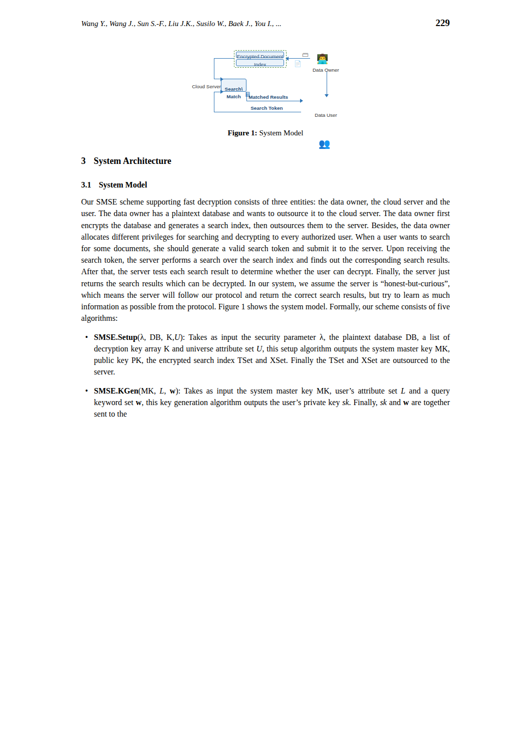Wang Y., Wang J., Sun S.-F., Liu J.K., Susilo W., Baek J., You I., ... 229
👨‍💻
Data Owner
Encrypted Document
🗃
Index
📄
Search\ Match
🖥
Cloud Server
👥
Data User
Matched Results
Search Token
Figure 1: System Model
3 System Architecture
3.1 System Model
Our SMSE scheme supporting fast decryption consists of three entities: the data owner, the cloud server and the user. The data owner has a plaintext database and wants to outsource it to the cloud server. The data owner first encrypts the database and generates a search index, then outsources them to the server. Besides, the data owner allocates different privileges for searching and decrypting to every authorized user. When a user wants to search for some documents, she should generate a valid search token and submit it to the server. Upon receiving the search token, the server performs a search over the search index and finds out the corresponding search results. After that, the server tests each search result to determine whether the user can decrypt. Finally, the server just returns the search results which can be decrypted. In our system, we assume the server is “honest-but-curious”, which means the server will follow our protocol and return the correct search results, but try to learn as much information as possible from the protocol. Figure 1 shows the system model. Formally, our scheme consists of five algorithms:
SMSE.Setup(λ, DB, K,U): Takes as input the security parameter λ, the plaintext database DB, a list of decryption key array K and universe attribute set U, this setup algorithm outputs the system master key MK, public key PK, the encrypted search index TSet and XSet. Finally the TSet and XSet are outsourced to the server.
SMSE.KGen(MK, L, w): Takes as input the system master key MK, user’s attribute set L and a query keyword set w, this key generation algorithm outputs the user’s private key sk. Finally, sk and w are together sent to the